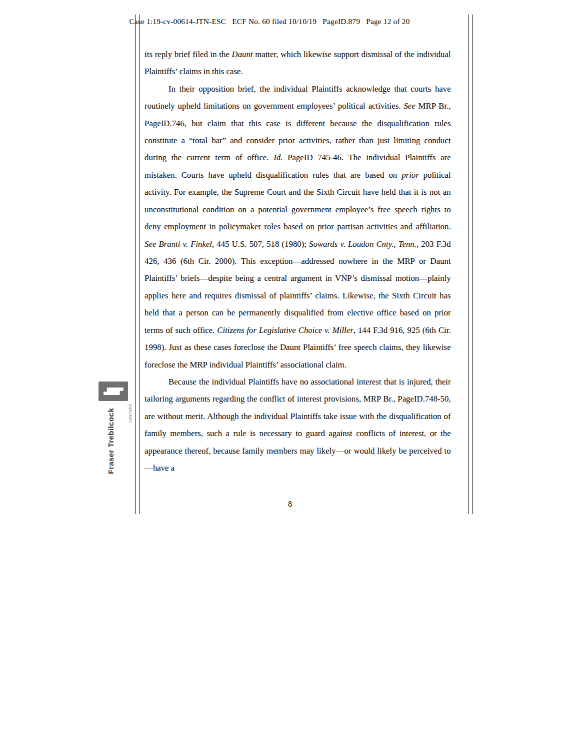Case 1:19-cv-00614-JTN-ESC ECF No. 60 filed 10/10/19 PageID.879 Page 12 of 20
its reply brief filed in the Daunt matter, which likewise support dismissal of the individual Plaintiffs’ claims in this case.
In their opposition brief, the individual Plaintiffs acknowledge that courts have routinely upheld limitations on government employees’ political activities. See MRP Br., PageID.746, but claim that this case is different because the disqualification rules constitute a “total bar” and consider prior activities, rather than just limiting conduct during the current term of office. Id. PageID 745-46. The individual Plaintiffs are mistaken. Courts have upheld disqualification rules that are based on prior political activity. For example, the Supreme Court and the Sixth Circuit have held that it is not an unconstitutional condition on a potential government employee’s free speech rights to deny employment in policymaker roles based on prior partisan activities and affiliation. See Branti v. Finkel, 445 U.S. 507, 518 (1980); Sowards v. Loudon Cnty., Tenn., 203 F.3d 426, 436 (6th Cir. 2000). This exception—addressed nowhere in the MRP or Daunt Plaintiffs’ briefs—despite being a central argument in VNP’s dismissal motion—plainly applies here and requires dismissal of plaintiffs’ claims. Likewise, the Sixth Circuit has held that a person can be permanently disqualified from elective office based on prior terms of such office. Citizens for Legislative Choice v. Miller, 144 F.3d 916, 925 (6th Cir. 1998). Just as these cases foreclose the Daunt Plaintiffs’ free speech claims, they likewise foreclose the MRP individual Plaintiffs’ associational claim.
Because the individual Plaintiffs have no associational interest that is injured, their tailoring arguments regarding the conflict of interest provisions, MRP Br., PageID.748-50, are without merit. Although the individual Plaintiffs take issue with the disqualification of family members, such a rule is necessary to guard against conflicts of interest, or the appearance thereof, because family members may likely—or would likely be perceived to—have a
Fraser Trebilcock
LAWYERS
8